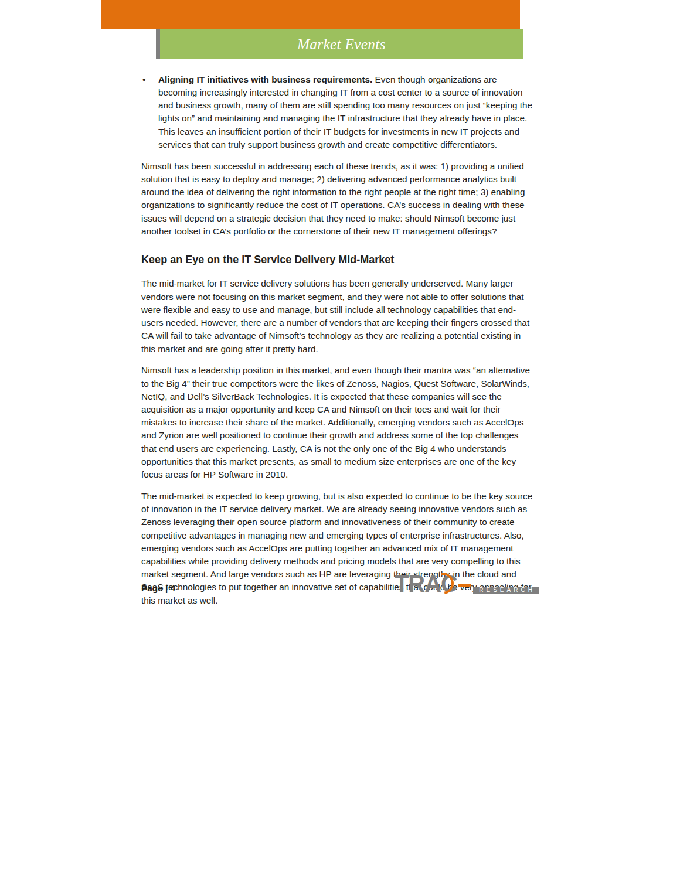Market Events
• Aligning IT initiatives with business requirements. Even though organizations are becoming increasingly interested in changing IT from a cost center to a source of innovation and business growth, many of them are still spending too many resources on just “keeping the lights on” and maintaining and managing the IT infrastructure that they already have in place. This leaves an insufficient portion of their IT budgets for investments in new IT projects and services that can truly support business growth and create competitive differentiators.
Nimsoft has been successful in addressing each of these trends, as it was: 1) providing a unified solution that is easy to deploy and manage; 2) delivering advanced performance analytics built around the idea of delivering the right information to the right people at the right time; 3) enabling organizations to significantly reduce the cost of IT operations. CA’s success in dealing with these issues will depend on a strategic decision that they need to make: should Nimsoft become just another toolset in CA’s portfolio or the cornerstone of their new IT management offerings?
Keep an Eye on the IT Service Delivery Mid-Market
The mid-market for IT service delivery solutions has been generally underserved. Many larger vendors were not focusing on this market segment, and they were not able to offer solutions that were flexible and easy to use and manage, but still include all technology capabilities that end-users needed. However, there are a number of vendors that are keeping their fingers crossed that CA will fail to take advantage of Nimsoft’s technology as they are realizing a potential existing in this market and are going after it pretty hard.
Nimsoft has a leadership position in this market, and even though their mantra was “an alternative to the Big 4” their true competitors were the likes of Zenoss, Nagios, Quest Software, SolarWinds, NetIQ, and Dell’s SilverBack Technologies. It is expected that these companies will see the acquisition as a major opportunity and keep CA and Nimsoft on their toes and wait for their mistakes to increase their share of the market. Additionally, emerging vendors such as AccelOps and Zyrion are well positioned to continue their growth and address some of the top challenges that end users are experiencing. Lastly, CA is not the only one of the Big 4 who understands opportunities that this market presents, as small to medium size enterprises are one of the key focus areas for HP Software in 2010.
The mid-market is expected to keep growing, but is also expected to continue to be the key source of innovation in the IT service delivery market. We are already seeing innovative vendors such as Zenoss leveraging their open source platform and innovativeness of their community to create competitive advantages in managing new and emerging types of enterprise infrastructures. Also, emerging vendors such as AccelOps are putting together an advanced mix of IT management capabilities while providing delivery methods and pricing models that are very compelling to this market segment. And large vendors such as HP are leveraging their strengths in the cloud and SaaS technologies to put together an innovative set of capabilities that could be very appealing for this market as well.
Page | 4
TRAC
RESEARCH